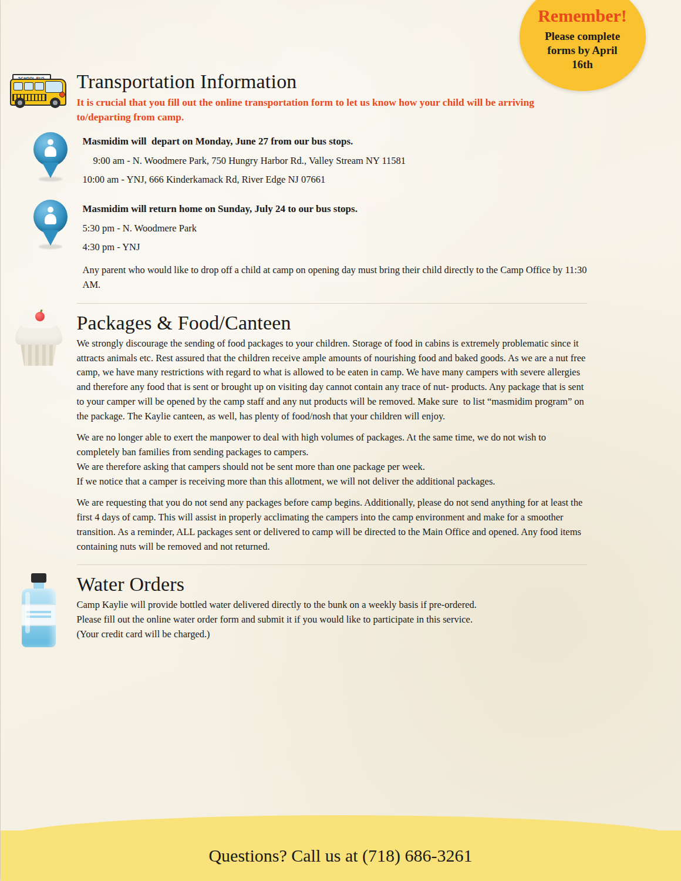Remember!
Please complete forms by April 16th
SCHOOL BUS
Transportation Information
It is crucial that you fill out the online transportation form to let us know how your child will be arriving to/departing from camp.
Masmidim will depart on Monday, June 27 from our bus stops.
9:00 am - N. Woodmere Park, 750 Hungry Harbor Rd., Valley Stream NY 11581
10:00 am - YNJ, 666 Kinderkamack Rd, River Edge NJ 07661
Masmidim will return home on Sunday, July 24 to our bus stops.
5:30 pm - N. Woodmere Park
4:30 pm - YNJ
Any parent who would like to drop off a child at camp on opening day must bring their child directly to the Camp Office by 11:30 AM.
Packages & Food/Canteen
We strongly discourage the sending of food packages to your children. Storage of food in cabins is extremely problematic since it attracts animals etc. Rest assured that the children receive ample amounts of nourishing food and baked goods. As we are a nut free camp, we have many restrictions with regard to what is allowed to be eaten in camp. We have many campers with severe allergies and therefore any food that is sent or brought up on visiting day cannot contain any trace of nut- products. Any package that is sent to your camper will be opened by the camp staff and any nut products will be removed. Make sure to list “masmidim program” on the package. The Kaylie canteen, as well, has plenty of food/nosh that your children will enjoy.
We are no longer able to exert the manpower to deal with high volumes of packages. At the same time, we do not wish to completely ban families from sending packages to campers.
We are therefore asking that campers should not be sent more than one package per week.
If we notice that a camper is receiving more than this allotment, we will not deliver the additional packages.
We are requesting that you do not send any packages before camp begins. Additionally, please do not send anything for at least the first 4 days of camp. This will assist in properly acclimating the campers into the camp environment and make for a smoother transition. As a reminder, ALL packages sent or delivered to camp will be directed to the Main Office and opened. Any food items containing nuts will be removed and not returned.
Water Orders
Camp Kaylie will provide bottled water delivered directly to the bunk on a weekly basis if pre-ordered. Please fill out the online water order form and submit it if you would like to participate in this service.(Your credit card will be charged.)
Questions? Call us at (718) 686-3261